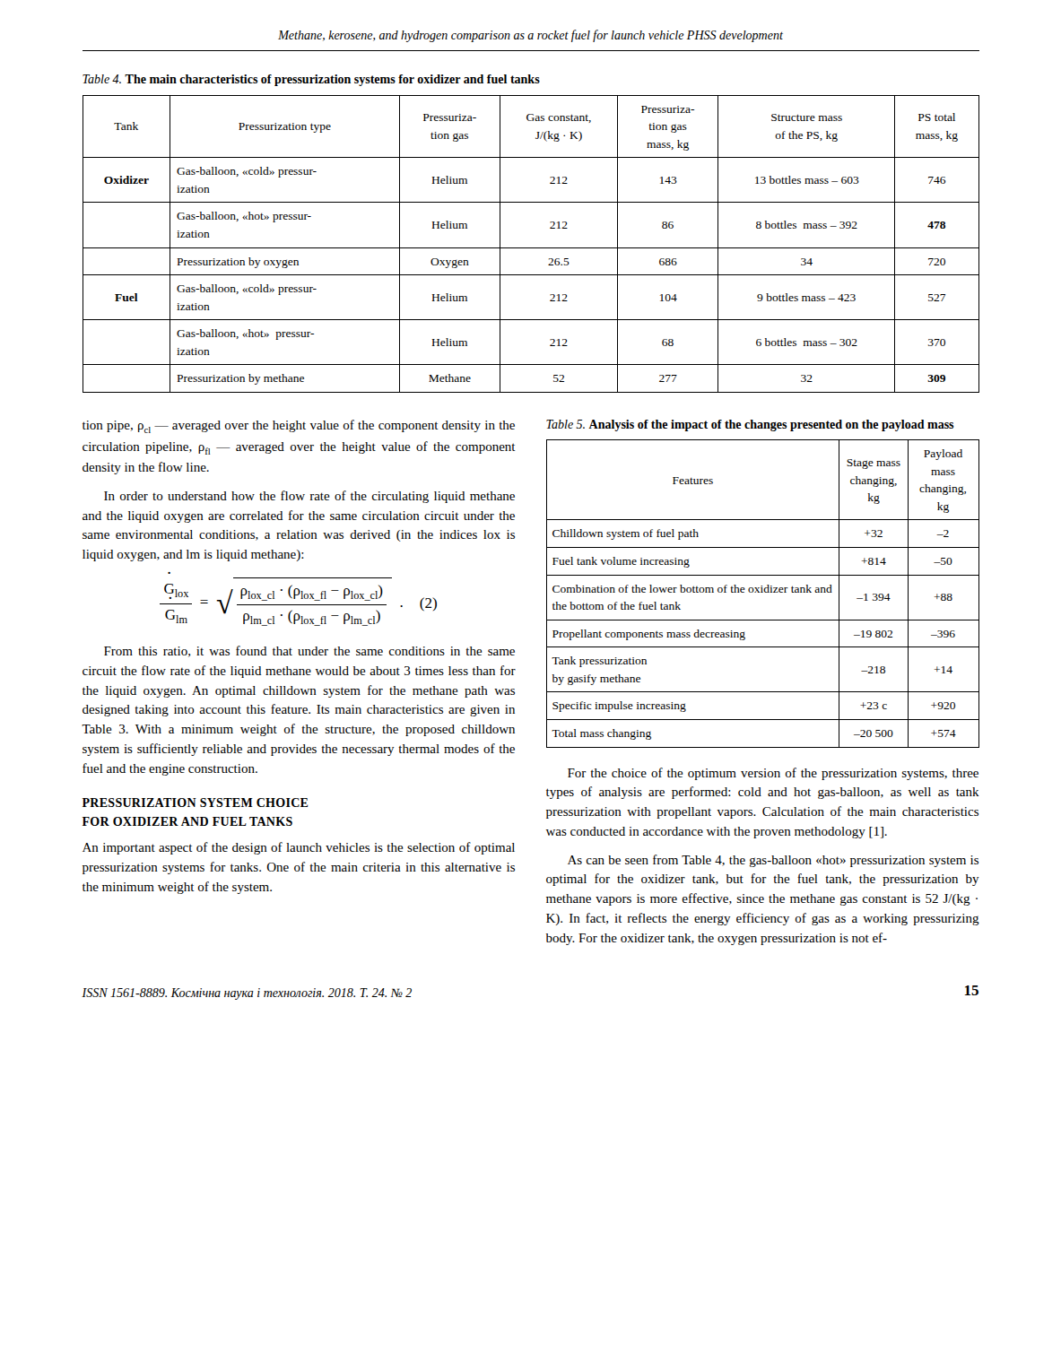Methane, kerosene, and hydrogen comparison as a rocket fuel for launch vehicle PHSS development
Table 4. The main characteristics of pressurization systems for oxidizer and fuel tanks
| Tank | Pressurization type | Pressuriza- tion gas | Gas constant, J/(kg · K) | Pressuriza- tion gas mass, kg | Structure mass of the PS, kg | PS total mass, kg |
| --- | --- | --- | --- | --- | --- | --- |
| Oxidizer | Gas-balloon, «cold» pressur- ization | Helium | 212 | 143 | 13 bottles mass – 603 | 746 |
| | Gas-balloon, «hot» pressur- ization | Helium | 212 | 86 | 8 bottles mass – 392 | 478 |
| | Pressurization by oxygen | Oxygen | 26.5 | 686 | 34 | 720 |
| Fuel | Gas-balloon, «cold» pressur- ization | Helium | 212 | 104 | 9 bottles mass – 423 | 527 |
| | Gas-balloon, «hot» pressur- ization | Helium | 212 | 68 | 6 bottles mass – 302 | 370 |
| | Pressurization by methane | Methane | 52 | 277 | 32 | 309 |
tion pipe, ρcl — averaged over the height value of the component density in the circulation pipeline, ρfl — averaged over the height value of the component density in the flow line.
In order to understand how the flow rate of the circulating liquid methane and the liquid oxygen are correlated for the same circulation circuit under the same environmental conditions, a relation was derived (in the indices lox is liquid oxygen, and lm is liquid methane):
Glox Glm = √ ρlox_cl · (ρlox_fl − ρlox_cl) ρlm_cl · (ρlox_fl − ρlm_cl) . (2)
From this ratio, it was found that under the same conditions in the same circuit the flow rate of the liquid methane would be about 3 times less than for the liquid oxygen. An optimal chilldown system for the methane path was designed taking into account this feature. Its main characteristics are given in Table 3. With a minimum weight of the structure, the proposed chilldown system is sufficiently reliable and provides the necessary thermal modes of the fuel and the engine construction.
Pressurization system choice
for oxidizer and fuel tanks
An important aspect of the design of launch vehicles is the selection of optimal pressurization systems for tanks. One of the main criteria in this alternative is the minimum weight of the system.
Table 5. Analysis of the impact of the changes presented on the payload mass
| Features | Stage mass changing, kg | Payload mass changing, kg |
| --- | --- | --- |
| Chilldown system of fuel path | +32 | –2 |
| Fuel tank volume increasing | +814 | –50 |
| Combination of the lower bottom of the oxidizer tank and the bottom of the fuel tank | –1 394 | +88 |
| Propellant components mass decreasing | –19 802 | –396 |
| Tank pressurization by gasify methane | –218 | +14 |
| Specific impulse increasing | +23 c | +920 |
| Total mass changing | –20 500 | +574 |
For the choice of the optimum version of the pressurization systems, three types of analysis are performed: cold and hot gas-balloon, as well as tank pressurization with propellant vapors. Calculation of the main characteristics was conducted in accordance with the proven methodology [1].
As can be seen from Table 4, the gas-balloon «hot» pressurization system is optimal for the oxidizer tank, but for the fuel tank, the pressurization by methane vapors is more effective, since the methane gas constant is 52 J/(kg · K). In fact, it reflects the energy efficiency of gas as a working pressurizing body. For the oxidizer tank, the oxygen pressurization is not ef-
ISSN 1561-8889. Космічна наука і технологія. 2018. Т. 24. № 2
15